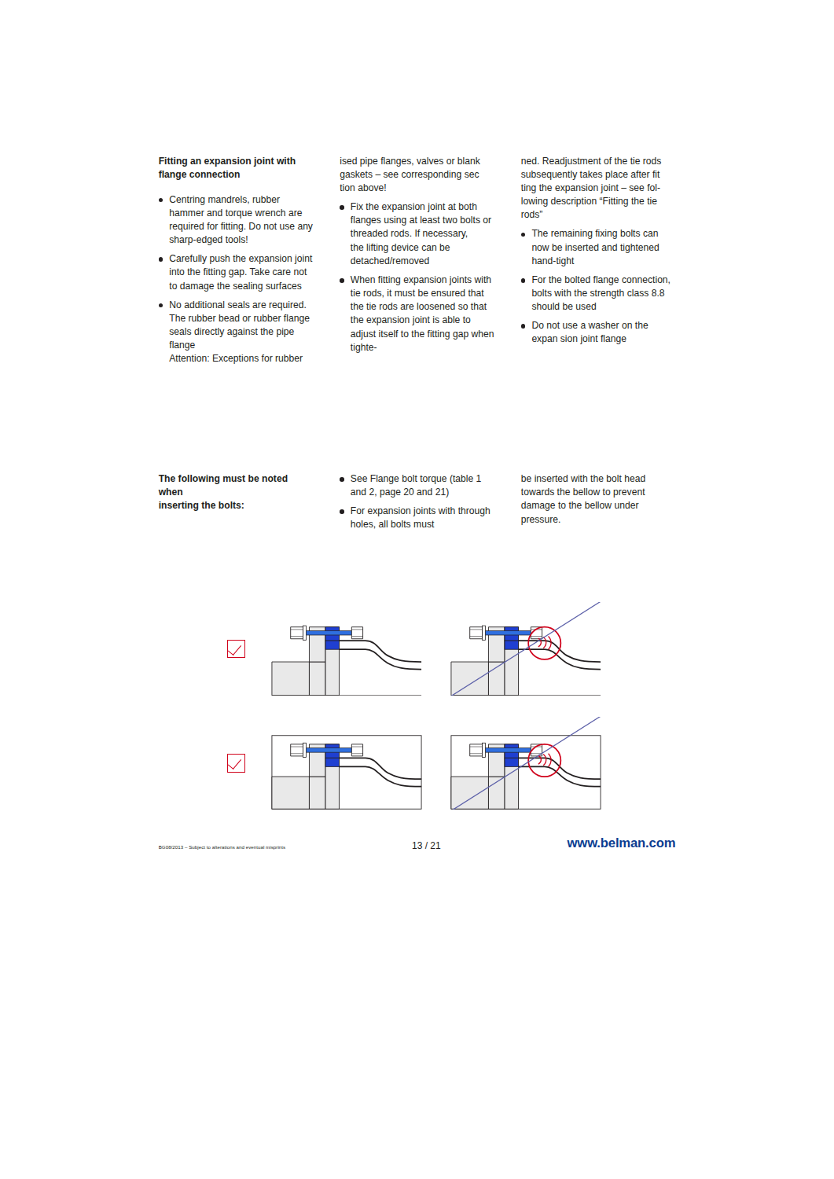Fitting an expansion joint with
flange connection
Centring mandrels, rubber hammer and torque wrench are required for fitting. Do not use any sharp-edged tools!
Carefully push the expansion joint into the fitting gap. Take care not to damage the sealing surfaces
No additional seals are required. The rubber bead or rubber flange seals directly against the pipe flange
Attention: Exceptions for rubber
ised pipe flanges, valves or blank gaskets – see corresponding sec tion above!
Fix the expansion joint at both flanges using at least two bolts or threaded rods. If necessary,
the lifting device can be detached/removed
When fitting expansion joints with tie rods, it must be ensured that the tie rods are loosened so that the expansion joint is able to adjust itself to the fitting gap when tighte-
ned. Readjustment of the tie rods subsequently takes place after fit ting the expansion joint – see fol-lowing description “Fitting the tie rods”
The remaining fixing bolts can now be inserted and tightened
hand-tight
For the bolted flange connection, bolts with the strength class 8.8 should be used
Do not use a washer on the expan sion joint flange
The following must be noted when
inserting the bolts:
See Flange bolt torque (table 1 and 2, page 20 and 21)
For expansion joints with through holes, all bolts must
be inserted with the bolt head towards the bellow to prevent damage to the bellow under pressure.
BG08/2013 – Subject to alterations and eventual misprints
13 / 21
www.belman.com